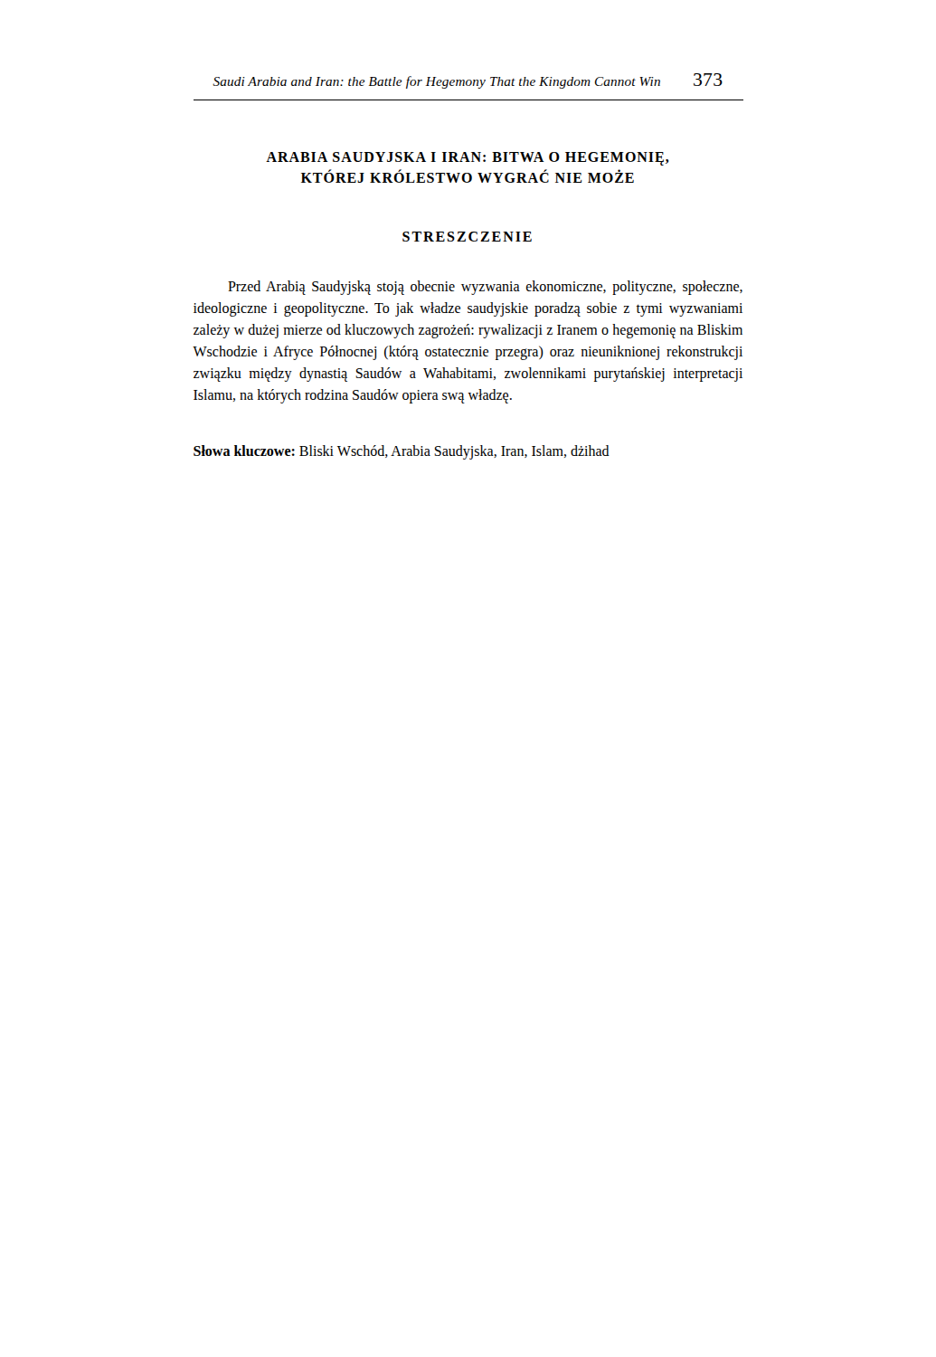Saudi Arabia and Iran: the Battle for Hegemony That the Kingdom Cannot Win 373
Arabia Saudyjska i Iran: bitwa o hegemonię,
której Królestwo wygrać nie może
Streszczenie
Przed Arabią Saudyjską stoją obecnie wyzwania ekonomiczne, polityczne, społeczne, ideologiczne i geopolityczne. To jak władze saudyjskie poradzą sobie z tymi wyzwaniami zależy w dużej mierze od kluczowych zagrożeń: rywalizacji z Iranem o hegemonię na Bliskim Wschodzie i Afryce Północnej (którą ostatecznie przegra) oraz nieuniknionej rekonstrukcji związku między dynastią Saudów a Wahabitami, zwolennikami purytańskiej interpretacji Islamu, na których rodzina Saudów opiera swą władzę.
Słowa kluczowe: Bliski Wschód, Arabia Saudyjska, Iran, Islam, dżihad